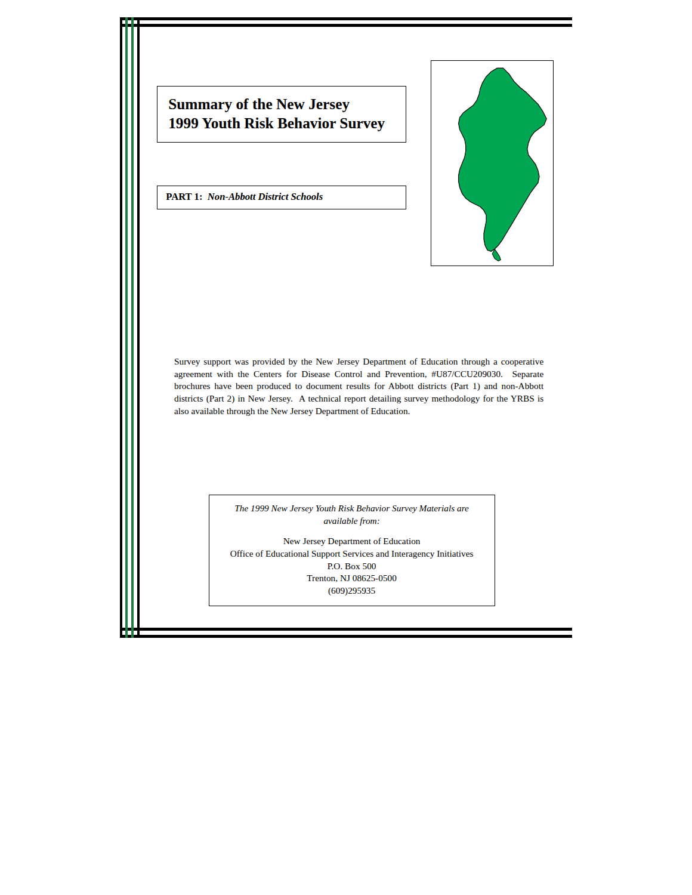Summary of the New Jersey
1999 Youth Risk Behavior Survey
PART 1: Non-Abbott District Schools
Survey support was provided by the New Jersey Department of Education through a cooperative agreement with the Centers for Disease Control and Prevention, #U87/CCU209030. Separate brochures have been produced to document results for Abbott districts (Part 1) and non-Abbott districts (Part 2) in New Jersey. A technical report detailing survey methodology for the YRBS is also available through the New Jersey Department of Education.
The 1999 New Jersey Youth Risk Behavior Survey Materials are
available from:
New Jersey Department of Education
Office of Educational Support Services and Interagency Initiatives
P.O. Box 500
Trenton, NJ 08625-0500
(609)295935